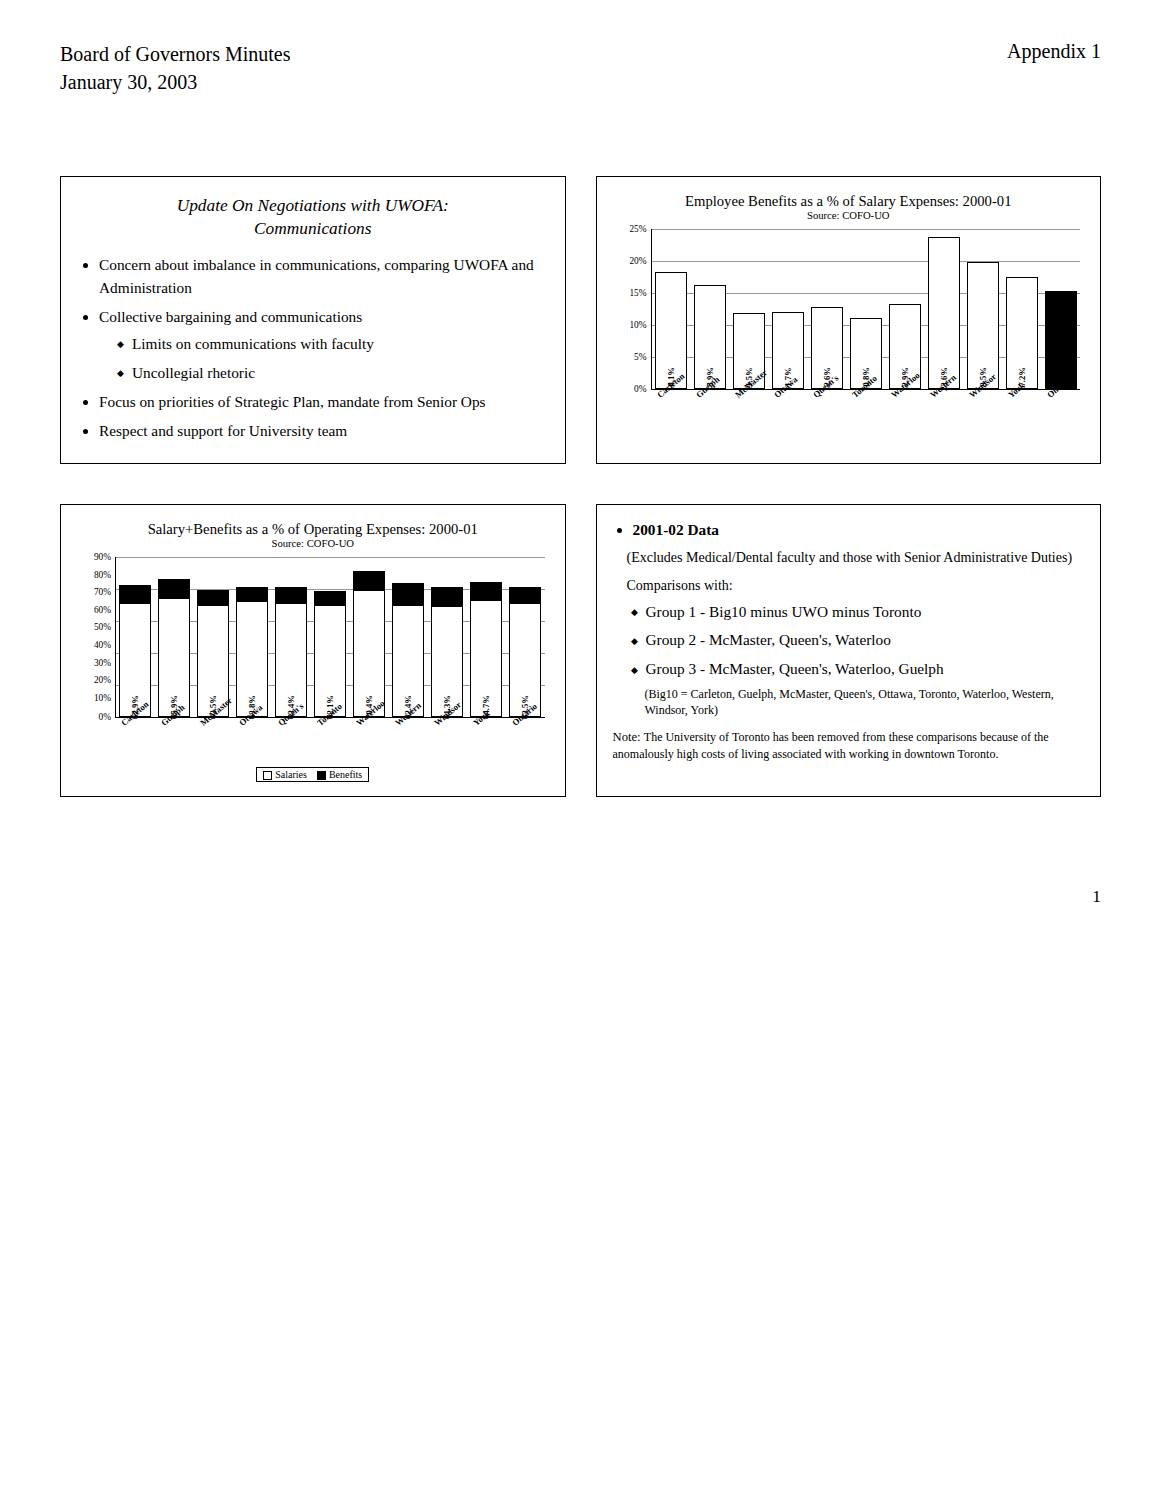Board of Governors Minutes
January 30, 2003
Appendix 1
Update On Negotiations with UWOFA:
Communications
Concern about imbalance in communications, comparing UWOFA and Administration
Collective bargaining and communications
Limits on communications with faculty
Uncollegial rhetoric
Focus on priorities of Strategic Plan, mandate from Senior Ops
Respect and support for University team
Employee Benefits as a % of Salary Expenses: 2000-01
Source: COFO-UO
25% 20% 15% 10% 5% 0%
18.1%
15.9%
11.5%
11.7%
12.6%
10.8%
12.9%
23.6%
19.5%
17.2%
Carleton Guelph McMaster Ottawa Queen's Toronto Waterloo Western Windsor York Ontario
Salary+Benefits as a % of Operating Expenses: 2000-01
Source: COFO-UO
90% 80% 70% 60% 50% 40% 30% 20% 10% 0%
62.9%
65.9%
62.5%
63.8%
63.4%
62.1%
70.4%
62.4%
61.3%
64.7%
63.5%
Carleton Guelph McMaster Ottawa Queen's Toronto Waterloo Western Windsor York Ontario
Salaries Benefits
2001-02 Data
(Excludes Medical/Dental faculty and those with Senior Administrative Duties)
Comparisons with:
Group 1 - Big10 minus UWO minus Toronto
Group 2 - McMaster, Queen's, Waterloo
Group 3 - McMaster, Queen's, Waterloo, Guelph
(Big10 = Carleton, Guelph, McMaster, Queen's, Ottawa, Toronto, Waterloo, Western, Windsor, York)
Note: The University of Toronto has been removed from these comparisons because of the anomalously high costs of living associated with working in downtown Toronto.
1